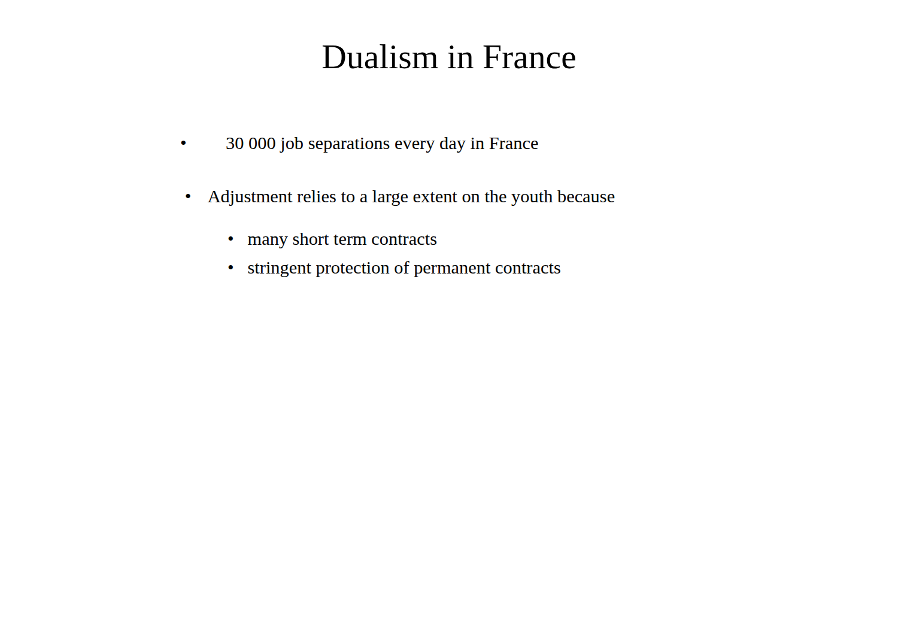Dualism in France
30 000 job separations every day in France
Adjustment relies to a large extent on the youth because
many short term contracts
stringent protection of permanent contracts